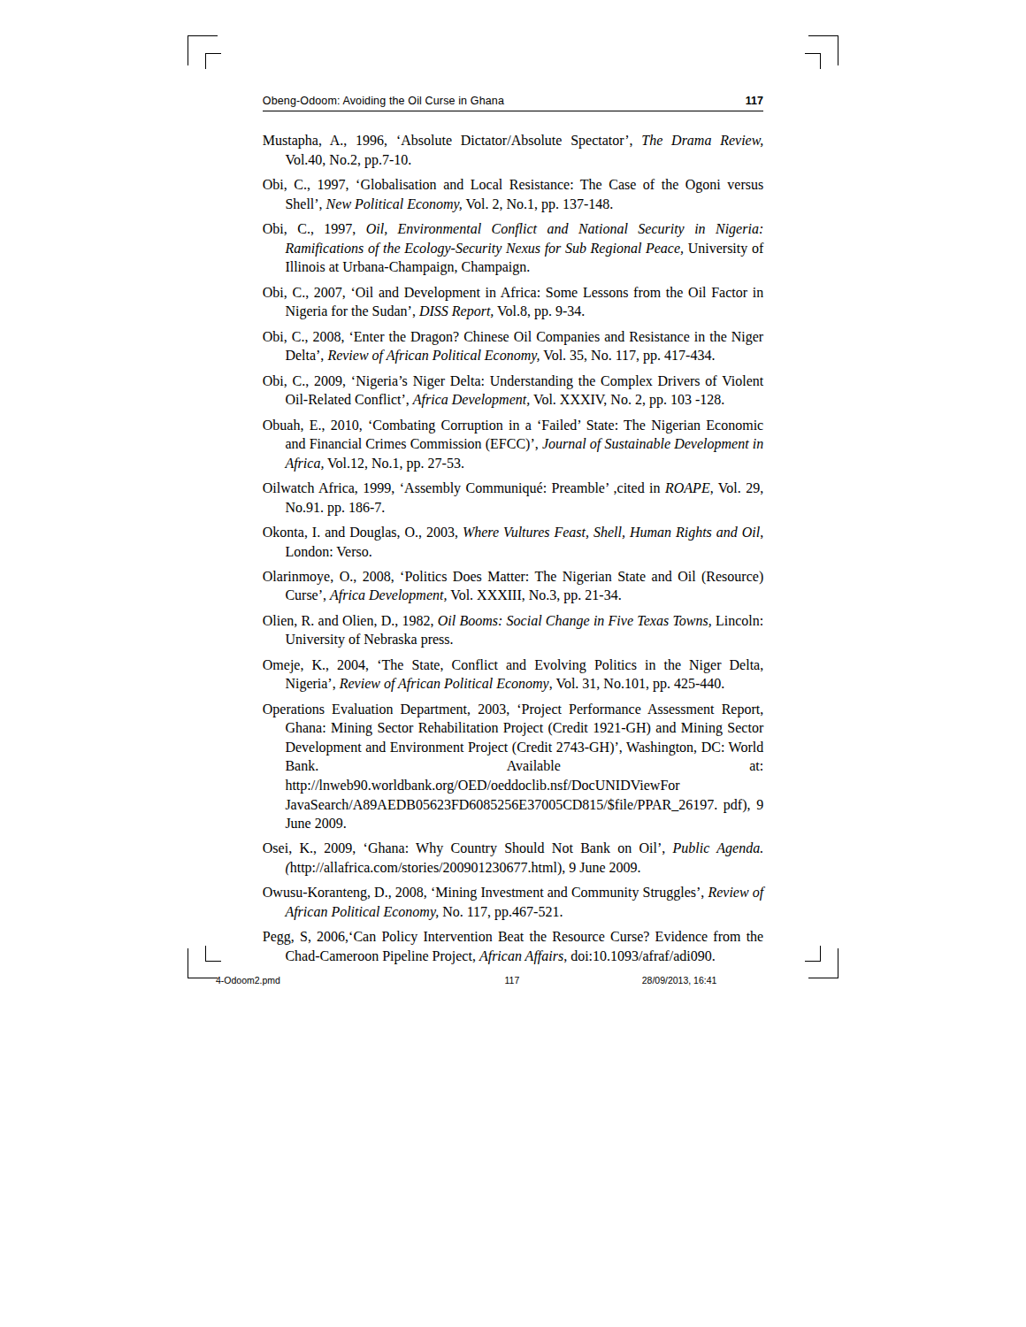Obeng-Odoom: Avoiding the Oil Curse in Ghana 117
Mustapha, A., 1996, ‘Absolute Dictator/Absolute Spectator’, The Drama Review, Vol.40, No.2, pp.7-10.
Obi, C., 1997, ‘Globalisation and Local Resistance: The Case of the Ogoni versus Shell’, New Political Economy, Vol. 2, No.1, pp. 137-148.
Obi, C., 1997, Oil, Environmental Conflict and National Security in Nigeria: Ramifications of the Ecology-Security Nexus for Sub Regional Peace, University of Illinois at Urbana-Champaign, Champaign.
Obi, C., 2007, ‘Oil and Development in Africa: Some Lessons from the Oil Factor in Nigeria for the Sudan’, DISS Report, Vol.8, pp. 9-34.
Obi, C., 2008, ‘Enter the Dragon? Chinese Oil Companies and Resistance in the Niger Delta’, Review of African Political Economy, Vol. 35, No. 117, pp. 417-434.
Obi, C., 2009, ‘Nigeria’s Niger Delta: Understanding the Complex Drivers of Violent Oil-Related Conflict’, Africa Development, Vol. XXXIV, No. 2, pp. 103 -128.
Obuah, E., 2010, ‘Combating Corruption in a ‘Failed’ State: The Nigerian Economic and Financial Crimes Commission (EFCC)’, Journal of Sustainable Development in Africa, Vol.12, No.1, pp. 27-53.
Oilwatch Africa, 1999, ‘Assembly Communiqué: Preamble’ ,cited in ROAPE, Vol. 29, No.91. pp. 186-7.
Okonta, I. and Douglas, O., 2003, Where Vultures Feast, Shell, Human Rights and Oil, London: Verso.
Olarinmoye, O., 2008, ‘Politics Does Matter: The Nigerian State and Oil (Resource) Curse’, Africa Development, Vol. XXXIII, No.3, pp. 21-34.
Olien, R. and Olien, D., 1982, Oil Booms: Social Change in Five Texas Towns, Lincoln: University of Nebraska press.
Omeje, K., 2004, ‘The State, Conflict and Evolving Politics in the Niger Delta, Nigeria’, Review of African Political Economy, Vol. 31, No.101, pp. 425-440.
Operations Evaluation Department, 2003, ‘Project Performance Assessment Report, Ghana: Mining Sector Rehabilitation Project (Credit 1921-GH) and Mining Sector Development and Environment Project (Credit 2743-GH)’, Washington, DC: World Bank. Available at: http://lnweb90.worldbank.org/OED/oeddoclib.nsf/DocUNIDViewFor JavaSearch/A89AEDB05623FD6085256E37005CD815/$file/PPAR_26197. pdf), 9 June 2009.
Osei, K., 2009, ‘Ghana: Why Country Should Not Bank on Oil’, Public Agenda. (http://allafrica.com/stories/200901230677.html), 9 June 2009.
Owusu-Koranteng, D., 2008, ‘Mining Investment and Community Struggles’, Review of African Political Economy, No. 117, pp.467-521.
Pegg, S, 2006,‘Can Policy Intervention Beat the Resource Curse? Evidence from the Chad-Cameroon Pipeline Project, African Affairs, doi:10.1093/afraf/adi090.
4-Odoom2.pmd 117 28/09/2013, 16:41